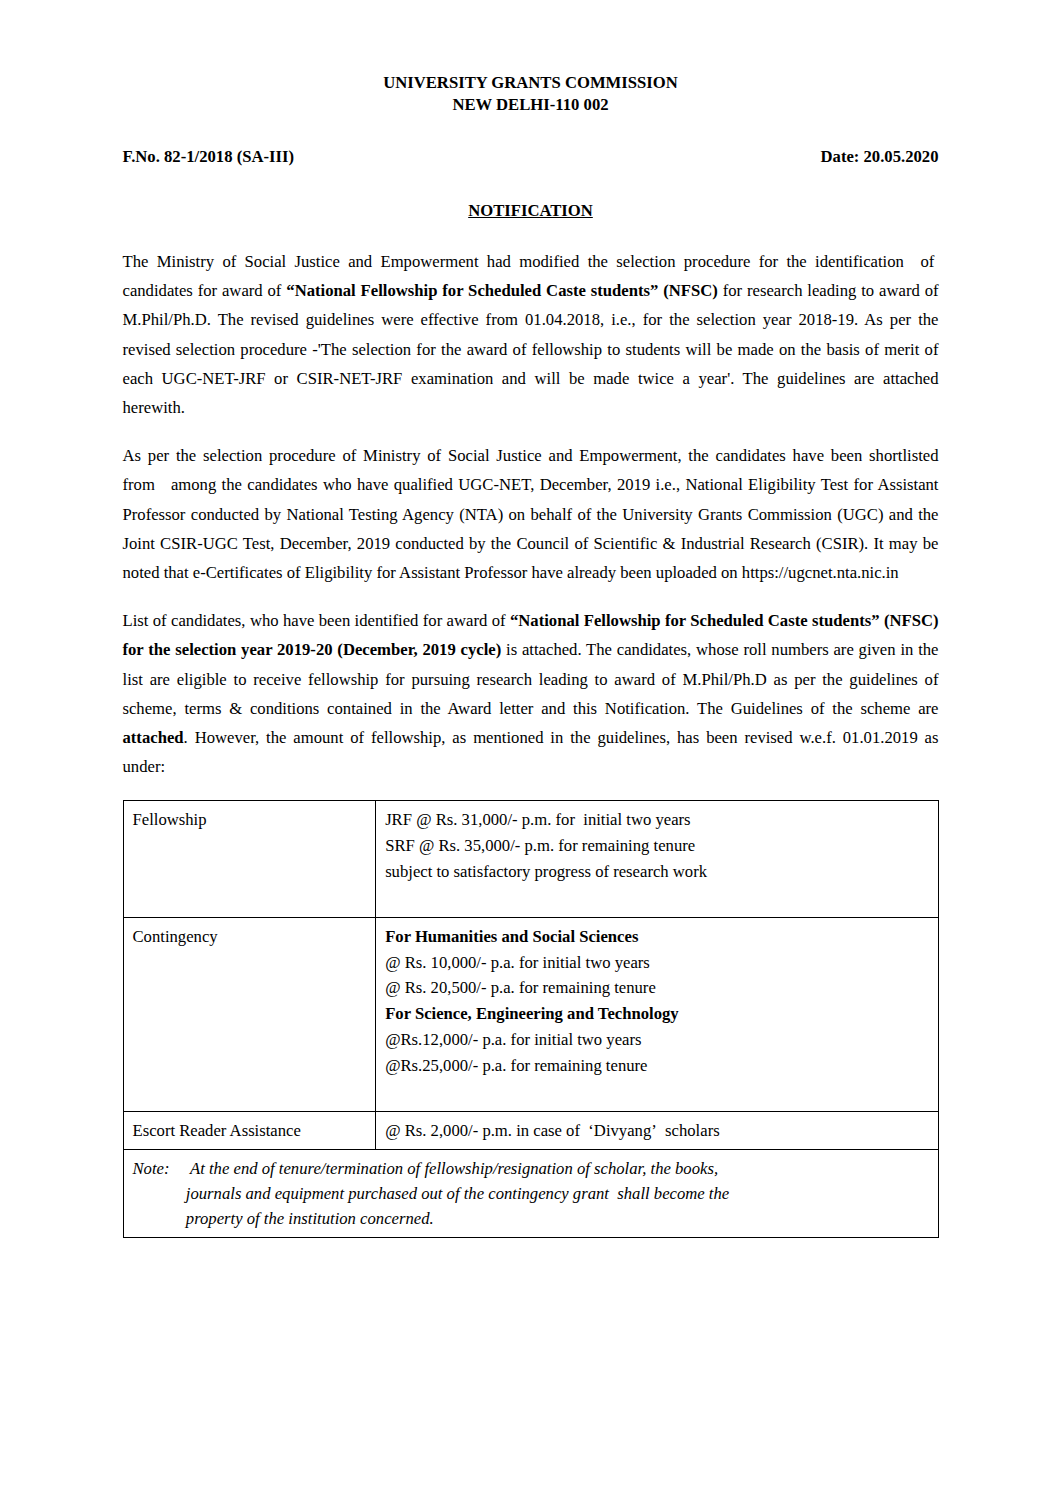UNIVERSITY GRANTS COMMISSION
NEW DELHI-110 002
F.No. 82-1/2018 (SA-III) Date: 20.05.2020
NOTIFICATION
The Ministry of Social Justice and Empowerment had modified the selection procedure for the identification of candidates for award of “National Fellowship for Scheduled Caste students” (NFSC) for research leading to award of M.Phil/Ph.D. The revised guidelines were effective from 01.04.2018, i.e., for the selection year 2018-19. As per the revised selection procedure -'The selection for the award of fellowship to students will be made on the basis of merit of each UGC-NET-JRF or CSIR-NET-JRF examination and will be made twice a year'. The guidelines are attached herewith.
As per the selection procedure of Ministry of Social Justice and Empowerment, the candidates have been shortlisted from among the candidates who have qualified UGC-NET, December, 2019 i.e., National Eligibility Test for Assistant Professor conducted by National Testing Agency (NTA) on behalf of the University Grants Commission (UGC) and the Joint CSIR-UGC Test, December, 2019 conducted by the Council of Scientific & Industrial Research (CSIR). It may be noted that e-Certificates of Eligibility for Assistant Professor have already been uploaded on https://ugcnet.nta.nic.in
List of candidates, who have been identified for award of “National Fellowship for Scheduled Caste students” (NFSC) for the selection year 2019-20 (December, 2019 cycle) is attached. The candidates, whose roll numbers are given in the list are eligible to receive fellowship for pursuing research leading to award of M.Phil/Ph.D as per the guidelines of scheme, terms & conditions contained in the Award letter and this Notification. The Guidelines of the scheme are attached. However, the amount of fellowship, as mentioned in the guidelines, has been revised w.e.f. 01.01.2019 as under:
| Fellowship | JRF @ Rs. 31,000/- p.m. for initial two years SRF @ Rs. 35,000/- p.m. for remaining tenure subject to satisfactory progress of research work |
| Contingency | For Humanities and Social Sciences @ Rs. 10,000/- p.a. for initial two years @ Rs. 20,500/- p.a. for remaining tenure For Science, Engineering and Technology @Rs.12,000/- p.a. for initial two years @Rs.25,000/- p.a. for remaining tenure |
| Escort Reader Assistance | @ Rs. 2,000/- p.m. in case of ‘Divyang’ scholars |
| Note: At the end of tenure/termination of fellowship/resignation of scholar, the books, journals and equipment purchased out of the contingency grant shall become the property of the institution concerned. |